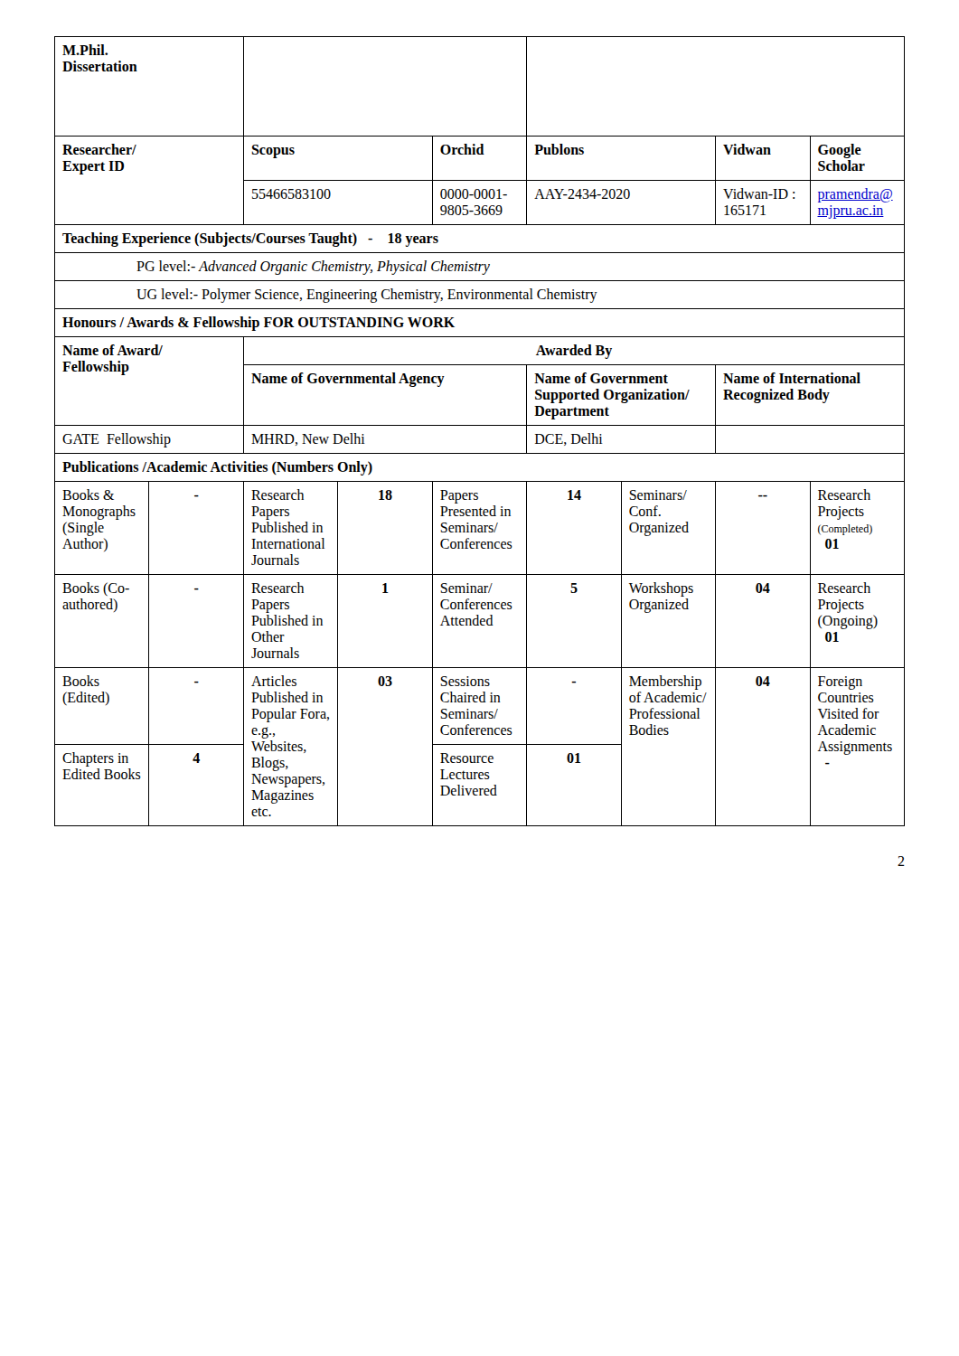| M.Phil. Dissertation | | |
| Researcher/ Expert ID | Scopus | Orchid | Publons | Vidwan | Google Scholar |
| 55466583100 | 0000-0001-9805-3669 | AAY-2434-2020 | Vidwan-ID : 165171 | pramendra@mjpru.ac.in |
| Teaching Experience (Subjects/Courses Taught) - 18 years |
| PG level:- Advanced Organic Chemistry, Physical Chemistry |
| UG level:- Polymer Science, Engineering Chemistry, Environmental Chemistry |
| Honours / Awards & Fellowship FOR OUTSTANDING WORK |
| Name of Award/ Fellowship | Awarded By |
| Name of Governmental Agency | Name of Government Supported Organization/ Department | Name of International Recognized Body |
| GATE Fellowship | MHRD, New Delhi | DCE, Delhi | |
| Publications /Academic Activities (Numbers Only) |
| Books & Monographs (Single Author) | - | Research Papers Published in International Journals | 18 | Papers Presented in Seminars/ Conferences | 14 | Seminars/ Conf. Organized | -- | Research Projects (Completed) 01 |
| Books (Co-authored) | - | Research Papers Published in Other Journals | 1 | Seminar/ Conferences Attended | 5 | Workshops Organized | 04 | Research Projects (Ongoing) 01 |
| Books (Edited) | - | Articles Published in Popular Fora, e.g., Websites, Blogs, Newspapers, Magazines etc. | 03 | Sessions Chaired in Seminars/ Conferences | - | Membership of Academic/ Professional Bodies | 04 | Foreign Countries Visited for Academic Assignments - |
| Chapters in Edited Books | 4 | Resource Lectures Delivered | 01 |
2